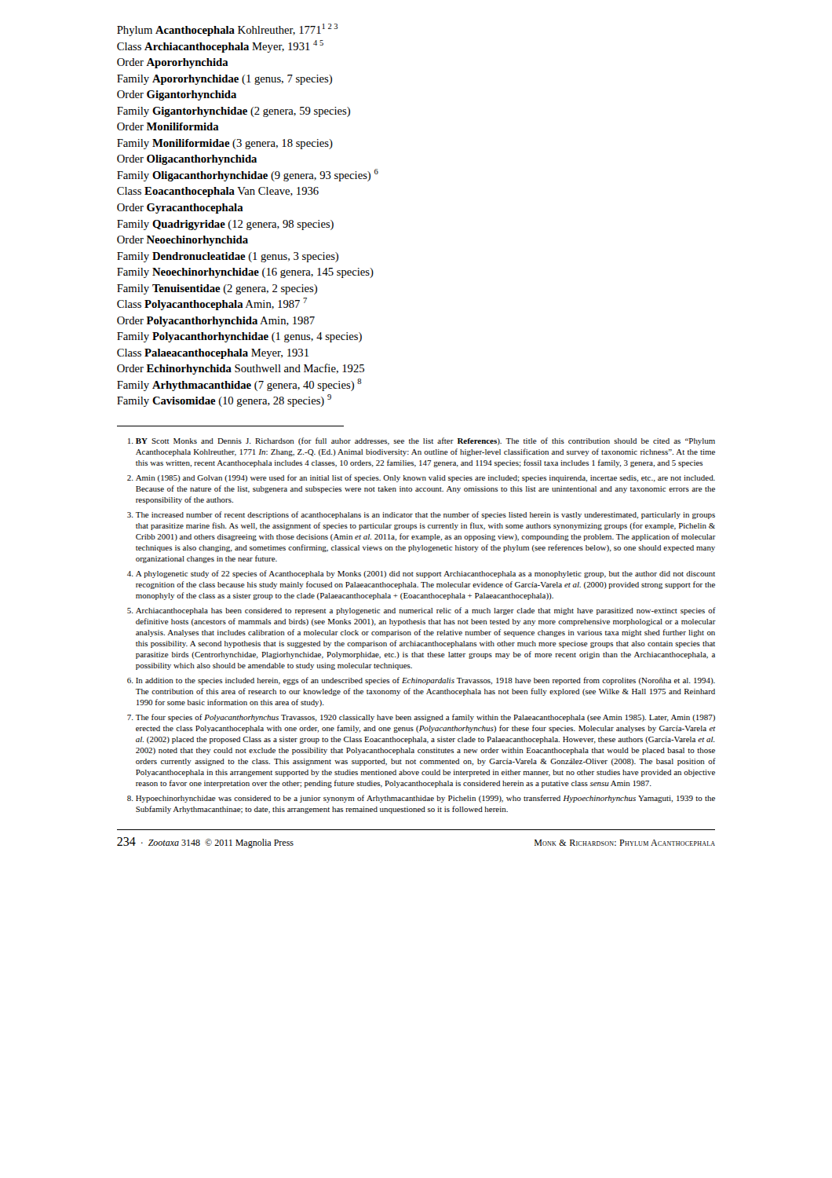Phylum Acanthocephala Kohlreuther, 17711 2 3
Class Archiacanthocephala Meyer, 1931 4 5
Order Apororhynchida
Family Apororhynchidae (1 genus, 7 species)
Order Gigantorhynchida
Family Gigantorhynchidae (2 genera, 59 species)
Order Moniliformida
Family Moniliformidae (3 genera, 18 species)
Order Oligacanthorhynchida
Family Oligacanthorhynchidae (9 genera, 93 species) 6
Class Eoacanthocephala Van Cleave, 1936
Order Gyracanthocephala
Family Quadrigyridae (12 genera, 98 species)
Order Neoechinorhynchida
Family Dendronucleatidae (1 genus, 3 species)
Family Neoechinorhynchidae (16 genera, 145 species)
Family Tenuisentidae (2 genera, 2 species)
Class Polyacanthocephala Amin, 1987 7
Order Polyacanthorhynchida Amin, 1987
Family Polyacanthorhynchidae (1 genus, 4 species)
Class Palaeacanthocephala Meyer, 1931
Order Echinorhynchida Southwell and Macfie, 1925
Family Arhythmacanthidae (7 genera, 40 species) 8
Family Cavisomidae (10 genera, 28 species) 9
BY Scott Monks and Dennis J. Richardson (for full auhor addresses, see the list after References). The title of this contribution should be cited as “Phylum Acanthocephala Kohlreuther, 1771 In: Zhang, Z.-Q. (Ed.) Animal biodiversity: An outline of higher-level classification and survey of taxonomic richness”. At the time this was written, recent Acanthocephala includes 4 classes, 10 orders, 22 families, 147 genera, and 1194 species; fossil taxa includes 1 family, 3 genera, and 5 species
Amin (1985) and Golvan (1994) were used for an initial list of species. Only known valid species are included; species inquirenda, incertae sedis, etc., are not included. Because of the nature of the list, subgenera and subspecies were not taken into account. Any omissions to this list are unintentional and any taxonomic errors are the responsibility of the authors.
The increased number of recent descriptions of acanthocephalans is an indicator that the number of species listed herein is vastly underestimated, particularly in groups that parasitize marine fish. As well, the assignment of species to particular groups is currently in flux, with some authors synonymizing groups (for example, Pichelin & Cribb 2001) and others disagreeing with those decisions (Amin et al. 2011a, for example, as an opposing view), compounding the problem. The application of molecular techniques is also changing, and sometimes confirming, classical views on the phylogenetic history of the phylum (see references below), so one should expected many organizational changes in the near future.
A phylogenetic study of 22 species of Acanthocephala by Monks (2001) did not support Archiacanthocephala as a monophyletic group, but the author did not discount recognition of the class because his study mainly focused on Palaeacanthocephala. The molecular evidence of García-Varela et al. (2000) provided strong support for the monophyly of the class as a sister group to the clade (Palaeacanthocephala + (Eoacanthocephala + Palaeacanthocephala)).
Archiacanthocephala has been considered to represent a phylogenetic and numerical relic of a much larger clade that might have parasitized now-extinct species of definitive hosts (ancestors of mammals and birds) (see Monks 2001), an hypothesis that has not been tested by any more comprehensive morphological or a molecular analysis. Analyses that includes calibration of a molecular clock or comparison of the relative number of sequence changes in various taxa might shed further light on this possibility. A second hypothesis that is suggested by the comparison of archiacanthocephalans with other much more speciose groups that also contain species that parasitize birds (Centrorhynchidae, Plagiorhynchidae, Polymorphidae, etc.) is that these latter groups may be of more recent origin than the Archiacanthocephala, a possibility which also should be amendable to study using molecular techniques.
In addition to the species included herein, eggs of an undescribed species of Echinopardalis Travassos, 1918 have been reported from coprolites (Noroñha et al. 1994). The contribution of this area of research to our knowledge of the taxonomy of the Acanthocephala has not been fully explored (see Wilke & Hall 1975 and Reinhard 1990 for some basic information on this area of study).
The four species of Polyacanthorhynchus Travassos, 1920 classically have been assigned a family within the Palaeacanthocephala (see Amin 1985). Later, Amin (1987) erected the class Polyacanthocephala with one order, one family, and one genus (Polyacanthorhynchus) for these four species. Molecular analyses by García-Varela et al. (2002) placed the proposed Class as a sister group to the Class Eoacanthocephala, a sister clade to Palaeacanthocephala. However, these authors (García-Varela et al. 2002) noted that they could not exclude the possibility that Polyacanthocephala constitutes a new order within Eoacanthocephala that would be placed basal to those orders currently assigned to the class. This assignment was supported, but not commented on, by García-Varela & González-Oliver (2008). The basal position of Polyacanthocephala in this arrangement supported by the studies mentioned above could be interpreted in either manner, but no other studies have provided an objective reason to favor one interpretation over the other; pending future studies, Polyacanthocephala is considered herein as a putative class sensu Amin 1987.
Hypoechinorhynchidae was considered to be a junior synonym of Arhythmacanthidae by Pichelin (1999), who transferred Hypoechinorhynchus Yamaguti, 1939 to the Subfamily Arhythmacanthinae; to date, this arrangement has remained unquestioned so it is followed herein.
234 · Zootaxa 3148 © 2011 Magnolia Press
Monk & Richardson: Phylum Acanthocephala